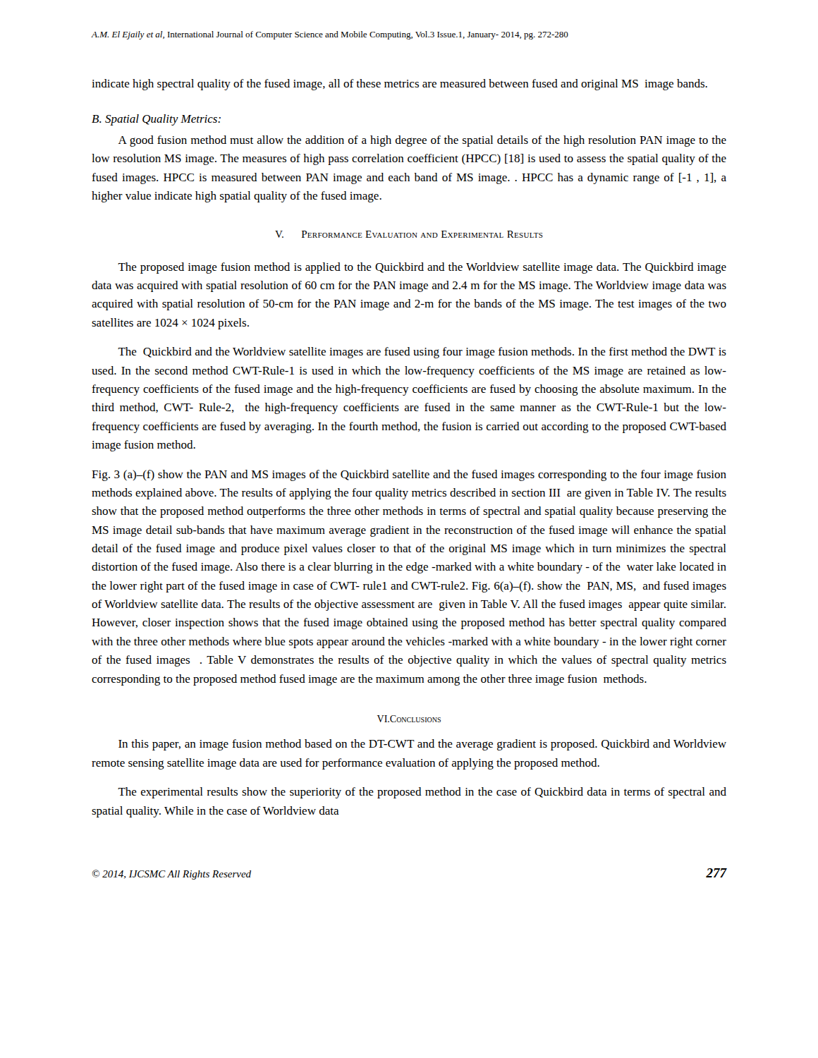A.M. El Ejaily et al, International Journal of Computer Science and Mobile Computing, Vol.3 Issue.1, January- 2014, pg. 272-280
indicate high spectral quality of the fused image, all of these metrics are measured between fused and original MS image bands.
B. Spatial Quality Metrics:
A good fusion method must allow the addition of a high degree of the spatial details of the high resolution PAN image to the low resolution MS image. The measures of high pass correlation coefficient (HPCC) [18] is used to assess the spatial quality of the fused images. HPCC is measured between PAN image and each band of MS image. . HPCC has a dynamic range of [-1 , 1], a higher value indicate high spatial quality of the fused image.
V. Performance Evaluation and Experimental Results
The proposed image fusion method is applied to the Quickbird and the Worldview satellite image data. The Quickbird image data was acquired with spatial resolution of 60 cm for the PAN image and 2.4 m for the MS image. The Worldview image data was acquired with spatial resolution of 50-cm for the PAN image and 2-m for the bands of the MS image. The test images of the two satellites are 1024 × 1024 pixels.
The Quickbird and the Worldview satellite images are fused using four image fusion methods. In the first method the DWT is used. In the second method CWT-Rule-1 is used in which the low-frequency coefficients of the MS image are retained as low-frequency coefficients of the fused image and the high-frequency coefficients are fused by choosing the absolute maximum. In the third method, CWT- Rule-2, the high-frequency coefficients are fused in the same manner as the CWT-Rule-1 but the low-frequency coefficients are fused by averaging. In the fourth method, the fusion is carried out according to the proposed CWT-based image fusion method.
Fig. 3 (a)–(f) show the PAN and MS images of the Quickbird satellite and the fused images corresponding to the four image fusion methods explained above. The results of applying the four quality metrics described in section III are given in Table IV. The results show that the proposed method outperforms the three other methods in terms of spectral and spatial quality because preserving the MS image detail sub-bands that have maximum average gradient in the reconstruction of the fused image will enhance the spatial detail of the fused image and produce pixel values closer to that of the original MS image which in turn minimizes the spectral distortion of the fused image. Also there is a clear blurring in the edge -marked with a white boundary - of the water lake located in the lower right part of the fused image in case of CWT- rule1 and CWT-rule2. Fig. 6(a)–(f). show the PAN, MS, and fused images of Worldview satellite data. The results of the objective assessment are given in Table V. All the fused images appear quite similar. However, closer inspection shows that the fused image obtained using the proposed method has better spectral quality compared with the three other methods where blue spots appear around the vehicles -marked with a white boundary - in the lower right corner of the fused images . Table V demonstrates the results of the objective quality in which the values of spectral quality metrics corresponding to the proposed method fused image are the maximum among the other three image fusion methods.
VI.Conclusions
In this paper, an image fusion method based on the DT-CWT and the average gradient is proposed. Quickbird and Worldview remote sensing satellite image data are used for performance evaluation of applying the proposed method.
The experimental results show the superiority of the proposed method in the case of Quickbird data in terms of spectral and spatial quality. While in the case of Worldview data
© 2014, IJCSMC All Rights Reserved 277